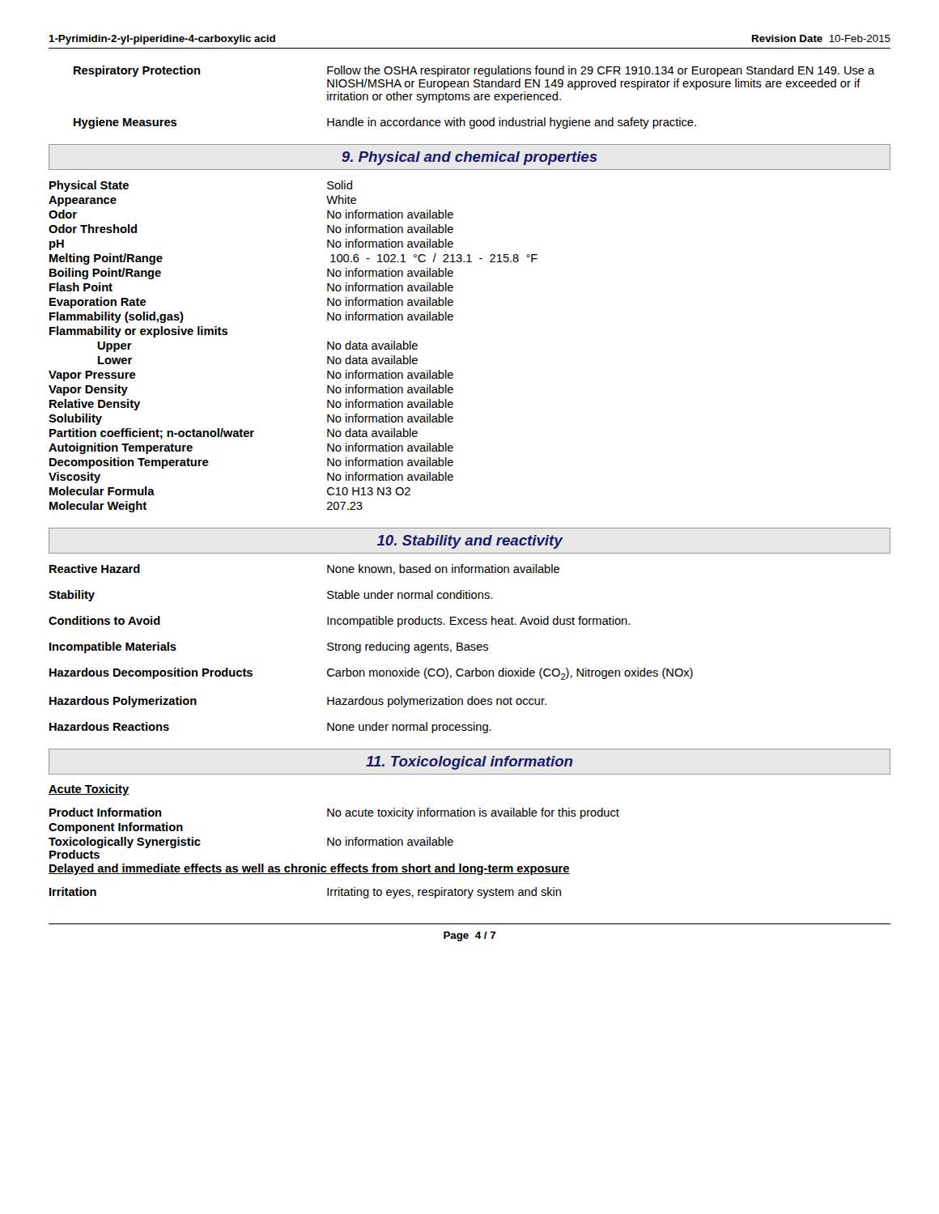1-Pyrimidin-2-yl-piperidine-4-carboxylic acid
Revision Date 10-Feb-2015
| Respiratory Protection | Follow the OSHA respirator regulations found in 29 CFR 1910.134 or European Standard EN 149. Use a NIOSH/MSHA or European Standard EN 149 approved respirator if exposure limits are exceeded or if irritation or other symptoms are experienced. |
| Hygiene Measures | Handle in accordance with good industrial hygiene and safety practice. |
9. Physical and chemical properties
| Physical State | Solid |
| Appearance | White |
| Odor | No information available |
| Odor Threshold | No information available |
| pH | No information available |
| Melting Point/Range | 100.6 - 102.1 °C / 213.1 - 215.8 °F |
| Boiling Point/Range | No information available |
| Flash Point | No information available |
| Evaporation Rate | No information available |
| Flammability (solid,gas) | No information available |
| Flammability or explosive limits | |
| Upper | No data available |
| Lower | No data available |
| Vapor Pressure | No information available |
| Vapor Density | No information available |
| Relative Density | No information available |
| Solubility | No information available |
| Partition coefficient; n-octanol/water | No data available |
| Autoignition Temperature | No information available |
| Decomposition Temperature | No information available |
| Viscosity | No information available |
| Molecular Formula | C10 H13 N3 O2 |
| Molecular Weight | 207.23 |
10. Stability and reactivity
| Reactive Hazard | None known, based on information available |
| Stability | Stable under normal conditions. |
| Conditions to Avoid | Incompatible products. Excess heat. Avoid dust formation. |
| Incompatible Materials | Strong reducing agents, Bases |
| Hazardous Decomposition Products | Carbon monoxide (CO), Carbon dioxide (CO 2 ), Nitrogen oxides (NOx) |
| Hazardous Polymerization | Hazardous polymerization does not occur. |
| Hazardous Reactions | None under normal processing. |
11. Toxicological information
Acute Toxicity
| Product Information | No acute toxicity information is available for this product |
| Component Information | |
| Toxicologically Synergistic Products | No information available |
Delayed and immediate effects as well as chronic effects from short and long-term exposure
| Irritation | Irritating to eyes, respiratory system and skin |
Page 4 / 7